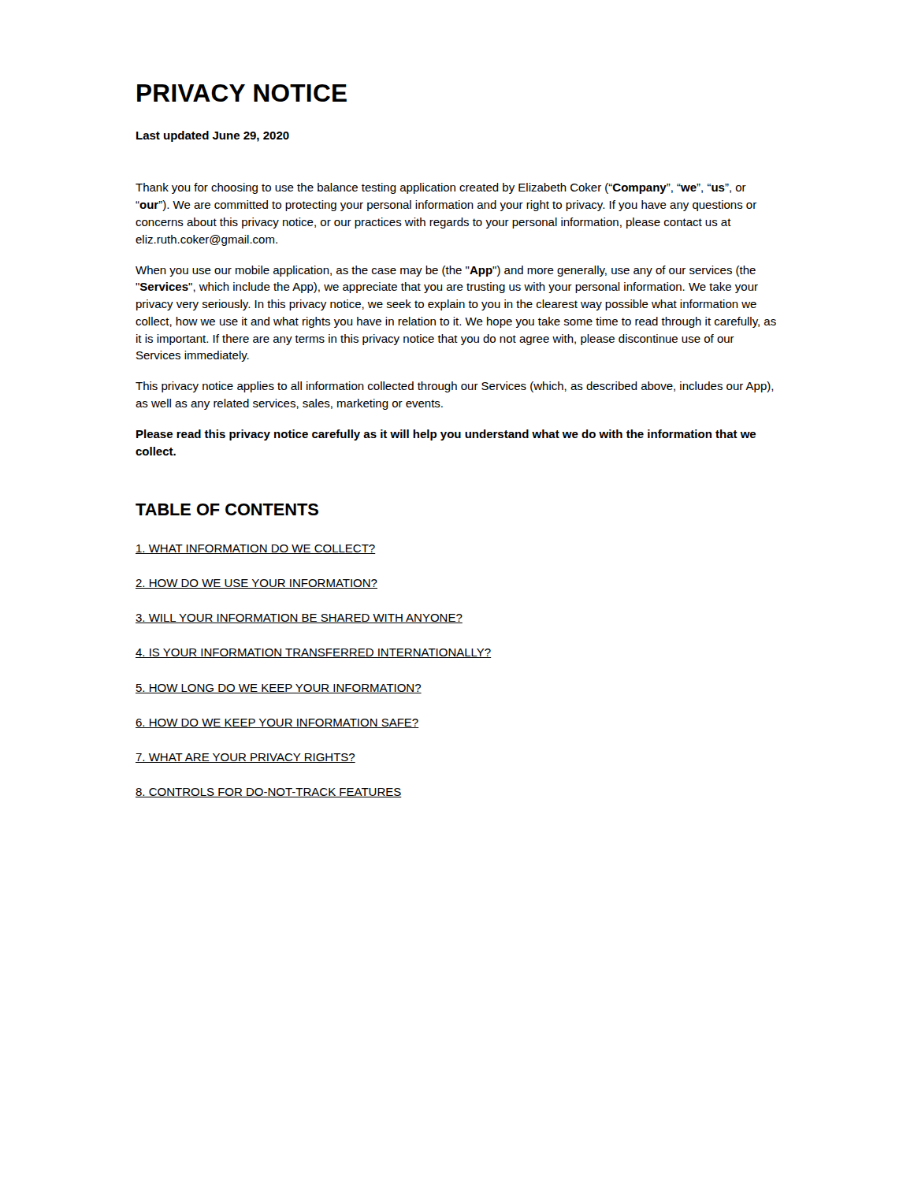PRIVACY NOTICE
Last updated June 29, 2020
Thank you for choosing to use the balance testing application created by Elizabeth Coker (“Company”, “we”, “us”, or “our”). We are committed to protecting your personal information and your right to privacy. If you have any questions or concerns about this privacy notice, or our practices with regards to your personal information, please contact us at eliz.ruth.coker@gmail.com.
When you use our mobile application, as the case may be (the "App") and more generally, use any of our services (the "Services", which include the App), we appreciate that you are trusting us with your personal information. We take your privacy very seriously. In this privacy notice, we seek to explain to you in the clearest way possible what information we collect, how we use it and what rights you have in relation to it. We hope you take some time to read through it carefully, as it is important. If there are any terms in this privacy notice that you do not agree with, please discontinue use of our Services immediately.
This privacy notice applies to all information collected through our Services (which, as described above, includes our App), as well as any related services, sales, marketing or events.
Please read this privacy notice carefully as it will help you understand what we do with the information that we collect.
TABLE OF CONTENTS
1. WHAT INFORMATION DO WE COLLECT?
2. HOW DO WE USE YOUR INFORMATION?
3. WILL YOUR INFORMATION BE SHARED WITH ANYONE?
4. IS YOUR INFORMATION TRANSFERRED INTERNATIONALLY?
5. HOW LONG DO WE KEEP YOUR INFORMATION?
6. HOW DO WE KEEP YOUR INFORMATION SAFE?
7. WHAT ARE YOUR PRIVACY RIGHTS?
8. CONTROLS FOR DO-NOT-TRACK FEATURES